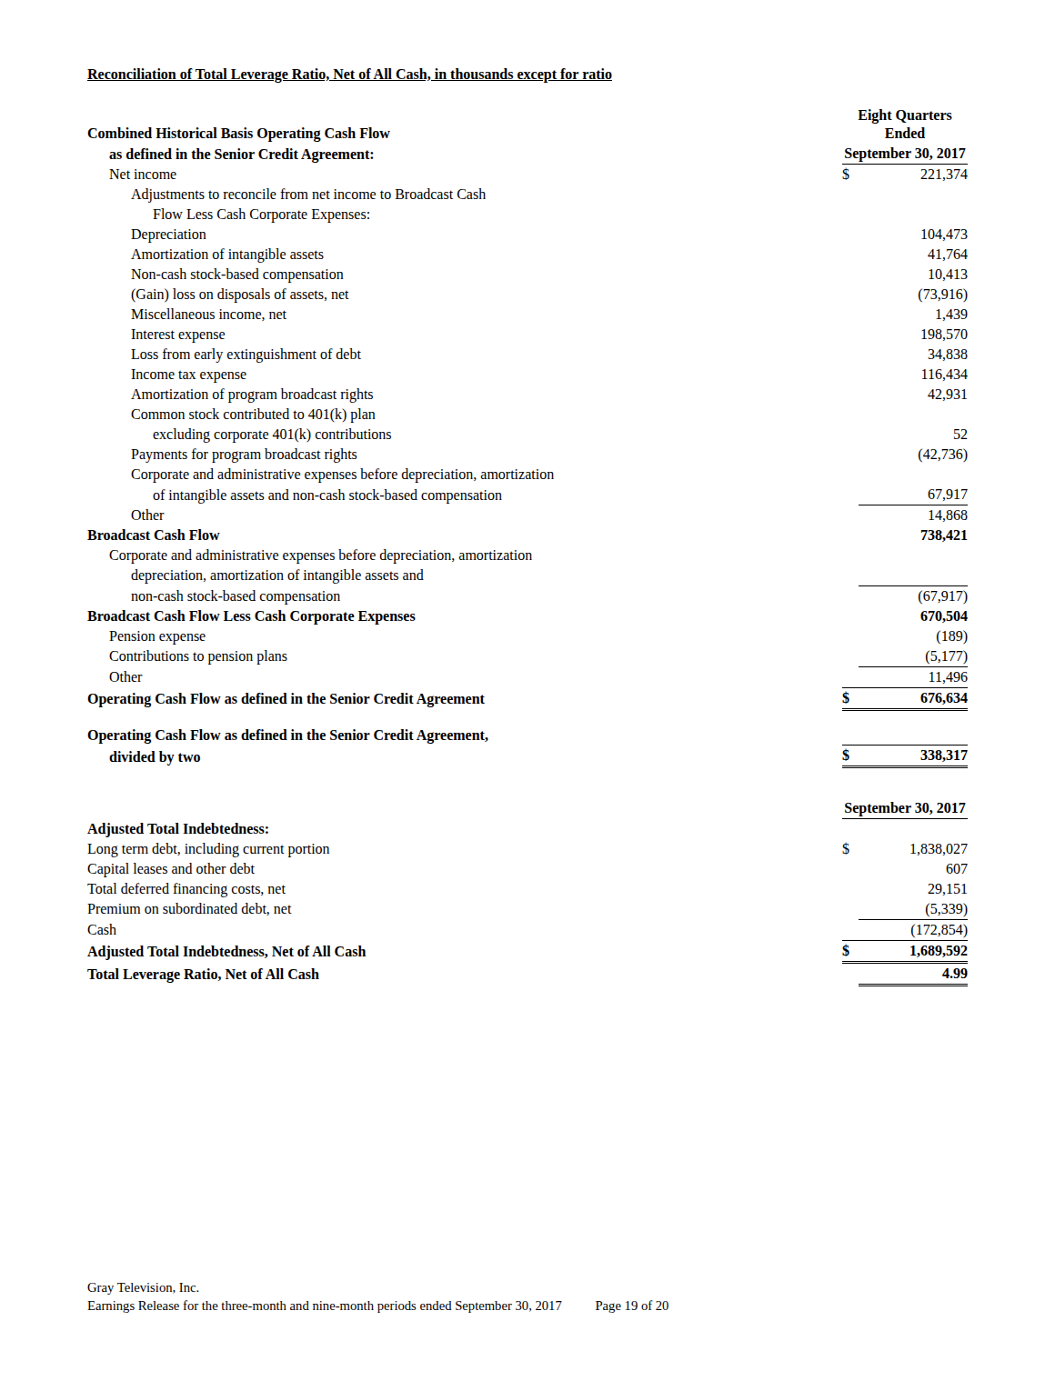Reconciliation of Total Leverage Ratio, Net of All Cash, in thousands except for ratio
| Combined Historical Basis Operating Cash Flow | Eight Quarters Ended |
| as defined in the Senior Credit Agreement: | September 30, 2017 |
| Net income | $ | 221,374 |
| Adjustments to reconcile from net income to Broadcast Cash | | |
| Flow Less Cash Corporate Expenses: | | |
| Depreciation | | 104,473 |
| Amortization of intangible assets | | 41,764 |
| Non-cash stock-based compensation | | 10,413 |
| (Gain) loss on disposals of assets, net | | (73,916) |
| Miscellaneous income, net | | 1,439 |
| Interest expense | | 198,570 |
| Loss from early extinguishment of debt | | 34,838 |
| Income tax expense | | 116,434 |
| Amortization of program broadcast rights | | 42,931 |
| Common stock contributed to 401(k) plan | | |
| excluding corporate 401(k) contributions | | 52 |
| Payments for program broadcast rights | | (42,736) |
| Corporate and administrative expenses before depreciation, amortization | | |
| of intangible assets and non-cash stock-based compensation | | 67,917 |
| Other | | 14,868 |
| Broadcast Cash Flow | | 738,421 |
| Corporate and administrative expenses before depreciation, amortization | | |
| depreciation, amortization of intangible assets and | | |
| non-cash stock-based compensation | | (67,917) |
| Broadcast Cash Flow Less Cash Corporate Expenses | | 670,504 |
| Pension expense | | (189) |
| Contributions to pension plans | | (5,177) |
| Other | | 11,496 |
| Operating Cash Flow as defined in the Senior Credit Agreement | $ | 676,634 |
| Operating Cash Flow as defined in the Senior Credit Agreement, | | |
| divided by two | $ | 338,317 |
| | September 30, 2017 |
| Adjusted Total Indebtedness: | | |
| Long term debt, including current portion | $ | 1,838,027 |
| Capital leases and other debt | | 607 |
| Total deferred financing costs, net | | 29,151 |
| Premium on subordinated debt, net | | (5,339) |
| Cash | | (172,854) |
| Adjusted Total Indebtedness, Net of All Cash | $ | 1,689,592 |
| Total Leverage Ratio, Net of All Cash | | 4.99 |
Gray Television, Inc.
Earnings Release for the three-month and nine-month periods ended September 30, 2017Page 19 of 20